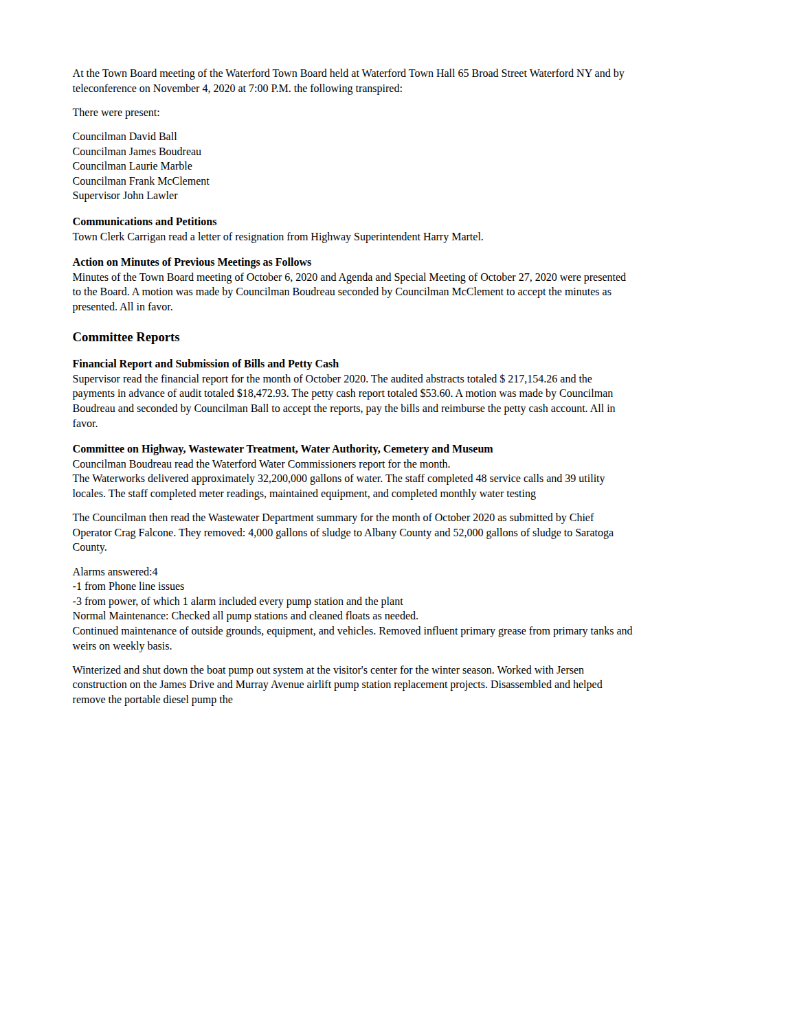At the Town Board meeting of the Waterford Town Board held at Waterford Town Hall 65 Broad Street Waterford NY and by teleconference on November 4, 2020 at 7:00 P.M. the following transpired:
There were present:
Councilman David Ball
Councilman James Boudreau
Councilman Laurie Marble
Councilman Frank McClement
Supervisor John Lawler
Communications and Petitions
Town Clerk Carrigan read a letter of resignation from Highway Superintendent Harry Martel.
Action on Minutes of Previous Meetings as Follows
Minutes of the Town Board meeting of October 6, 2020 and Agenda and Special Meeting of October 27, 2020 were presented to the Board. A motion was made by Councilman Boudreau seconded by Councilman McClement to accept the minutes as presented. All in favor.
Committee Reports
Financial Report and Submission of Bills and Petty Cash
Supervisor read the financial report for the month of October 2020. The audited abstracts totaled $ 217,154.26 and the payments in advance of audit totaled $18,472.93. The petty cash report totaled $53.60. A motion was made by Councilman Boudreau and seconded by Councilman Ball to accept the reports, pay the bills and reimburse the petty cash account. All in favor.
Committee on Highway, Wastewater Treatment, Water Authority, Cemetery and Museum
Councilman Boudreau read the Waterford Water Commissioners report for the month.
The Waterworks delivered approximately 32,200,000 gallons of water. The staff completed 48 service calls and 39 utility locales. The staff completed meter readings, maintained equipment, and completed monthly water testing
The Councilman then read the Wastewater Department summary for the month of October 2020 as submitted by Chief Operator Crag Falcone. They removed: 4,000 gallons of sludge to Albany County and 52,000 gallons of sludge to Saratoga County.
Alarms answered:4
-1 from Phone line issues
-3 from power, of which 1 alarm included every pump station and the plant
Normal Maintenance: Checked all pump stations and cleaned floats as needed.
Continued maintenance of outside grounds, equipment, and vehicles. Removed influent primary grease from primary tanks and weirs on weekly basis.
Winterized and shut down the boat pump out system at the visitor's center for the winter season. Worked with Jersen construction on the James Drive and Murray Avenue airlift pump station replacement projects. Disassembled and helped remove the portable diesel pump the